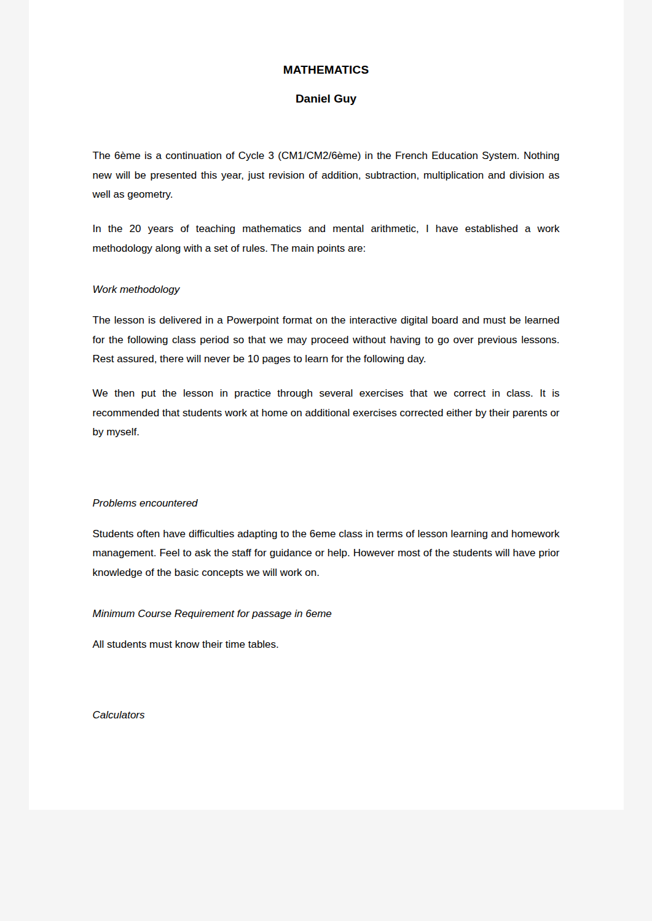MATHEMATICS
Daniel Guy
The 6ème is a continuation of Cycle 3 (CM1/CM2/6ème) in the French Education System. Nothing new will be presented this year, just revision of addition, subtraction, multiplication and division as well as geometry.
In the 20 years of teaching mathematics and mental arithmetic, I have established a work methodology along with a set of rules. The main points are:
Work methodology
The lesson is delivered in a Powerpoint format on the interactive digital board and must be learned for the following class period so that we may proceed without having to go over previous lessons. Rest assured, there will never be 10 pages to learn for the following day.
We then put the lesson in practice through several exercises that we correct in class. It is recommended that students work at home on additional exercises corrected either by their parents or by myself.
Problems encountered
Students often have difficulties adapting to the 6eme class in terms of lesson learning and homework management. Feel to ask the staff for guidance or help. However most of the students will have prior knowledge of the basic concepts we will work on.
Minimum Course Requirement for passage in 6eme
All students must know their time tables.
Calculators